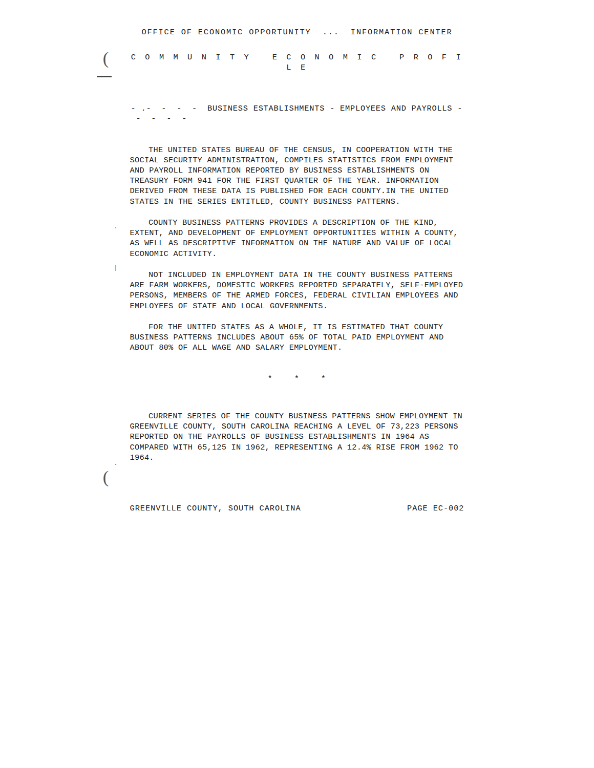(
·
|
(
·
OFFICE OF ECONOMIC OPPORTUNITY ... INFORMATION CENTER
C O M M U N I T Y E C O N O M I C P R O F I L E
- .- - - - BUSINESS ESTABLISHMENTS - EMPLOYEES AND PAYROLLS - - - - -
THE UNITED STATES BUREAU OF THE CENSUS, IN COOPERATION WITH THE SOCIAL SECURITY ADMINISTRATION, COMPILES STATISTICS FROM EMPLOYMENT AND PAYROLL INFORMATION REPORTED BY BUSINESS ESTABLISHMENTS ON TREASURY FORM 941 FOR THE FIRST QUARTER OF THE YEAR. INFORMATION DERIVED FROM THESE DATA IS PUBLISHED FOR EACH COUNTY.IN THE UNITED STATES IN THE SERIES ENTITLED, COUNTY BUSINESS PATTERNS.
COUNTY BUSINESS PATTERNS PROVIDES A DESCRIPTION OF THE KIND, EXTENT, AND DEVELOPMENT OF EMPLOYMENT OPPORTUNITIES WITHIN A COUNTY, AS WELL AS DESCRIPTIVE INFORMATION ON THE NATURE AND VALUE OF LOCAL ECONOMIC ACTIVITY.
NOT INCLUDED IN EMPLOYMENT DATA IN THE COUNTY BUSINESS PATTERNS ARE FARM WORKERS, DOMESTIC WORKERS REPORTED SEPARATELY, SELF-EMPLOYED PERSONS, MEMBERS OF THE ARMED FORCES, FEDERAL CIVILIAN EMPLOYEES AND EMPLOYEES OF STATE AND LOCAL GOVERNMENTS.
FOR THE UNITED STATES AS A WHOLE, IT IS ESTIMATED THAT COUNTY BUSINESS PATTERNS INCLUDES ABOUT 65% OF TOTAL PAID EMPLOYMENT AND ABOUT 80% OF ALL WAGE AND SALARY EMPLOYMENT.
* * *
CURRENT SERIES OF THE COUNTY BUSINESS PATTERNS SHOW EMPLOYMENT IN GREENVILLE COUNTY, SOUTH CAROLINA REACHING A LEVEL OF 73,223 PERSONS REPORTED ON THE PAYROLLS OF BUSINESS ESTABLISHMENTS IN 1964 AS COMPARED WITH 65,125 IN 1962, REPRESENTING A 12.4% RISE FROM 1962 TO 1964.
GREENVILLE COUNTY, SOUTH CAROLINA PAGE EC-002